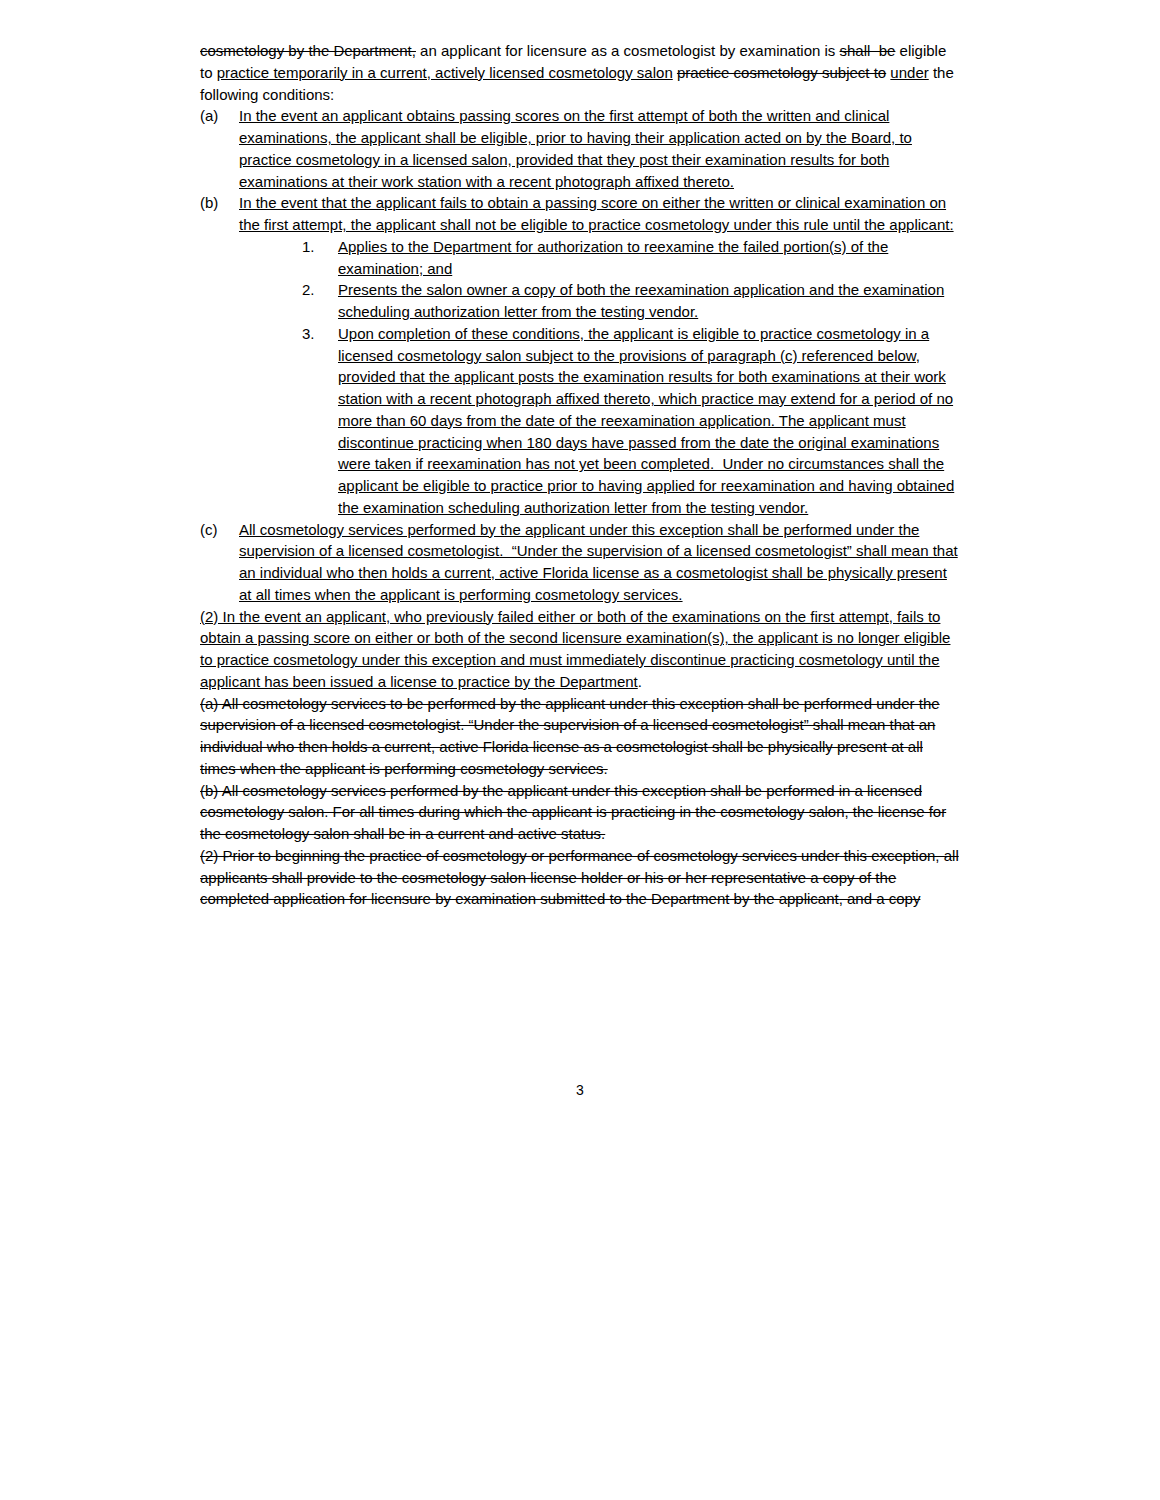cosmetology by the Department, an applicant for licensure as a cosmetologist by examination is shall be eligible to practice temporarily in a current, actively licensed cosmetology salon practice cosmetology subject to under the following conditions:
(a) In the event an applicant obtains passing scores on the first attempt of both the written and clinical examinations, the applicant shall be eligible, prior to having their application acted on by the Board, to practice cosmetology in a licensed salon, provided that they post their examination results for both examinations at their work station with a recent photograph affixed thereto.
(b) In the event that the applicant fails to obtain a passing score on either the written or clinical examination on the first attempt, the applicant shall not be eligible to practice cosmetology under this rule until the applicant:
1. Applies to the Department for authorization to reexamine the failed portion(s) of the examination; and
2. Presents the salon owner a copy of both the reexamination application and the examination scheduling authorization letter from the testing vendor.
3. Upon completion of these conditions, the applicant is eligible to practice cosmetology in a licensed cosmetology salon subject to the provisions of paragraph (c) referenced below, provided that the applicant posts the examination results for both examinations at their work station with a recent photograph affixed thereto, which practice may extend for a period of no more than 60 days from the date of the reexamination application. The applicant must discontinue practicing when 180 days have passed from the date the original examinations were taken if reexamination has not yet been completed. Under no circumstances shall the applicant be eligible to practice prior to having applied for reexamination and having obtained the examination scheduling authorization letter from the testing vendor.
(c) All cosmetology services performed by the applicant under this exception shall be performed under the supervision of a licensed cosmetologist. “Under the supervision of a licensed cosmetologist” shall mean that an individual who then holds a current, active Florida license as a cosmetologist shall be physically present at all times when the applicant is performing cosmetology services.
(2) In the event an applicant, who previously failed either or both of the examinations on the first attempt, fails to obtain a passing score on either or both of the second licensure examination(s), the applicant is no longer eligible to practice cosmetology under this exception and must immediately discontinue practicing cosmetology until the applicant has been issued a license to practice by the Department.
(a) All cosmetology services to be performed by the applicant under this exception shall be performed under the supervision of a licensed cosmetologist. “Under the supervision of a licensed cosmetologist” shall mean that an individual who then holds a current, active Florida license as a cosmetologist shall be physically present at all times when the applicant is performing cosmetology services.
(b) All cosmetology services performed by the applicant under this exception shall be performed in a licensed cosmetology salon. For all times during which the applicant is practicing in the cosmetology salon, the license for the cosmetology salon shall be in a current and active status.
(2) Prior to beginning the practice of cosmetology or performance of cosmetology services under this exception, all applicants shall provide to the cosmetology salon license holder or his or her representative a copy of the completed application for licensure by examination submitted to the Department by the applicant, and a copy
3